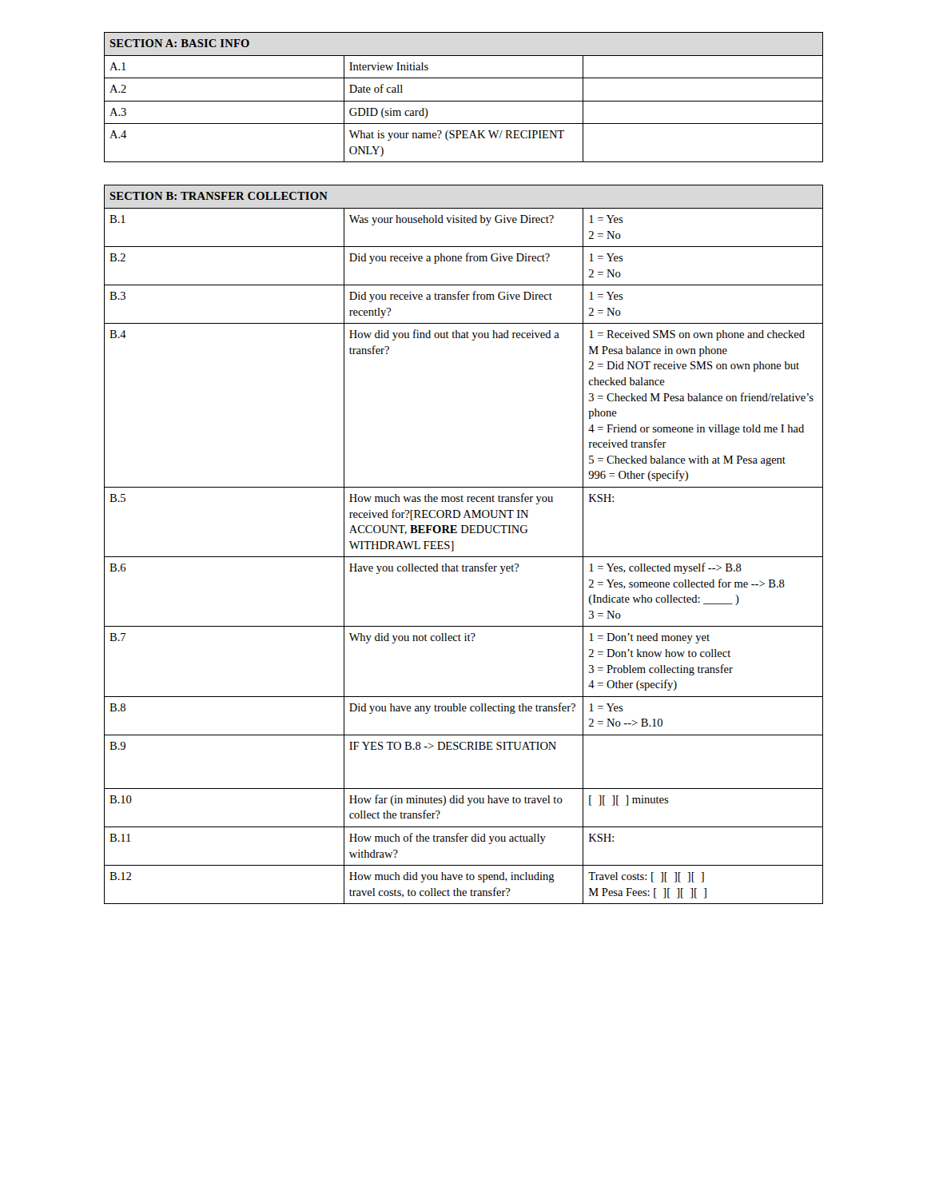| SECTION A: BASIC INFO |
| A.1 | Interview Initials | |
| A.2 | Date of call | |
| A.3 | GDID (sim card) | |
| A.4 | What is your name? (SPEAK W/ RECIPIENT ONLY) | |
| SECTION B: TRANSFER COLLECTION |
| B.1 | Was your household visited by Give Direct? | 1 = Yes 2 = No |
| B.2 | Did you receive a phone from Give Direct? | 1 = Yes 2 = No |
| B.3 | Did you receive a transfer from Give Direct recently? | 1 = Yes 2 = No |
| B.4 | How did you find out that you had received a transfer? | 1 = Received SMS on own phone and checked M Pesa balance in own phone 2 = Did NOT receive SMS on own phone but checked balance 3 = Checked M Pesa balance on friend/relative’s phone 4 = Friend or someone in village told me I had received transfer 5 = Checked balance with at M Pesa agent 996 = Other (specify) |
| B.5 | How much was the most recent transfer you received for?[RECORD AMOUNT IN ACCOUNT, BEFORE DEDUCTING WITHDRAWL FEES] | KSH: |
| B.6 | Have you collected that transfer yet? | 1 = Yes, collected myself --> B.8 2 = Yes, someone collected for me --> B.8 (Indicate who collected: _____ ) 3 = No |
| B.7 | Why did you not collect it? | 1 = Don’t need money yet 2 = Don’t know how to collect 3 = Problem collecting transfer 4 = Other (specify) |
| B.8 | Did you have any trouble collecting the transfer? | 1 = Yes 2 = No --> B.10 |
| B.9 | IF YES TO B.8 -> DESCRIBE SITUATION | |
| B.10 | How far (in minutes) did you have to travel to collect the transfer? | [ ][ ][ ] minutes |
| B.11 | How much of the transfer did you actually withdraw? | KSH: |
| B.12 | How much did you have to spend, including travel costs, to collect the transfer? | Travel costs: [ ][ ][ ][ ] M Pesa Fees: [ ][ ][ ][ ] |